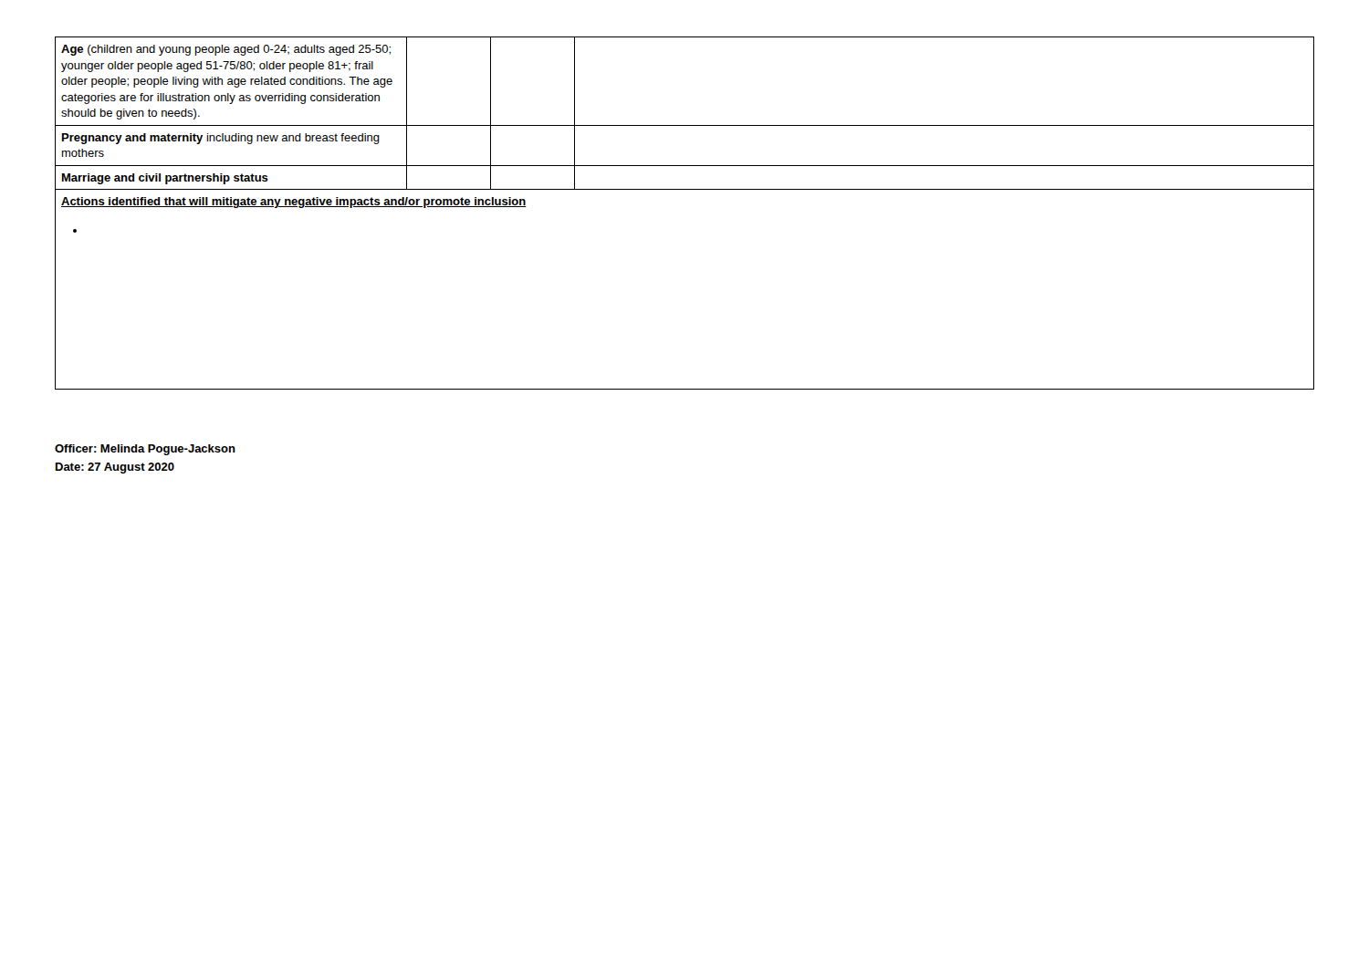| Age (children and young people aged 0-24; adults aged 25-50; younger older people aged 51-75/80; older people 81+; frail older people; people living with age related conditions. The age categories are for illustration only as overriding consideration should be given to needs). | | | |
| Pregnancy and maternity including new and breast feeding mothers | | | |
| Marriage and civil partnership status | | | |
| Actions identified that will mitigate any negative impacts and/or promote inclusion |
Officer: Melinda Pogue-Jackson
Date: 27 August 2020